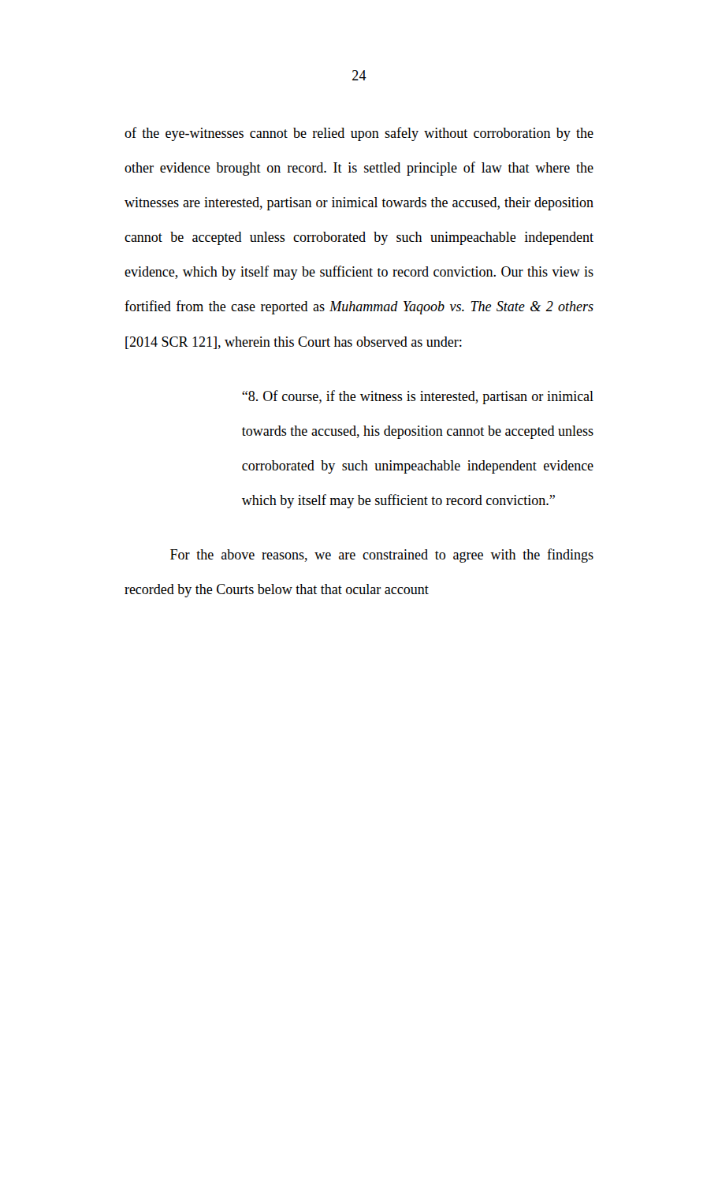24
of the eye-witnesses cannot be relied upon safely without corroboration by the other evidence brought on record. It is settled principle of law that where the witnesses are interested, partisan or inimical towards the accused, their deposition cannot be accepted unless corroborated by such unimpeachable independent evidence, which by itself may be sufficient to record conviction. Our this view is fortified from the case reported as Muhammad Yaqoob vs. The State & 2 others [2014 SCR 121], wherein this Court has observed as under:
“8. Of course, if the witness is interested, partisan or inimical towards the accused, his deposition cannot be accepted unless corroborated by such unimpeachable independent evidence which by itself may be sufficient to record conviction.”
For the above reasons, we are constrained to agree with the findings recorded by the Courts below that that ocular account